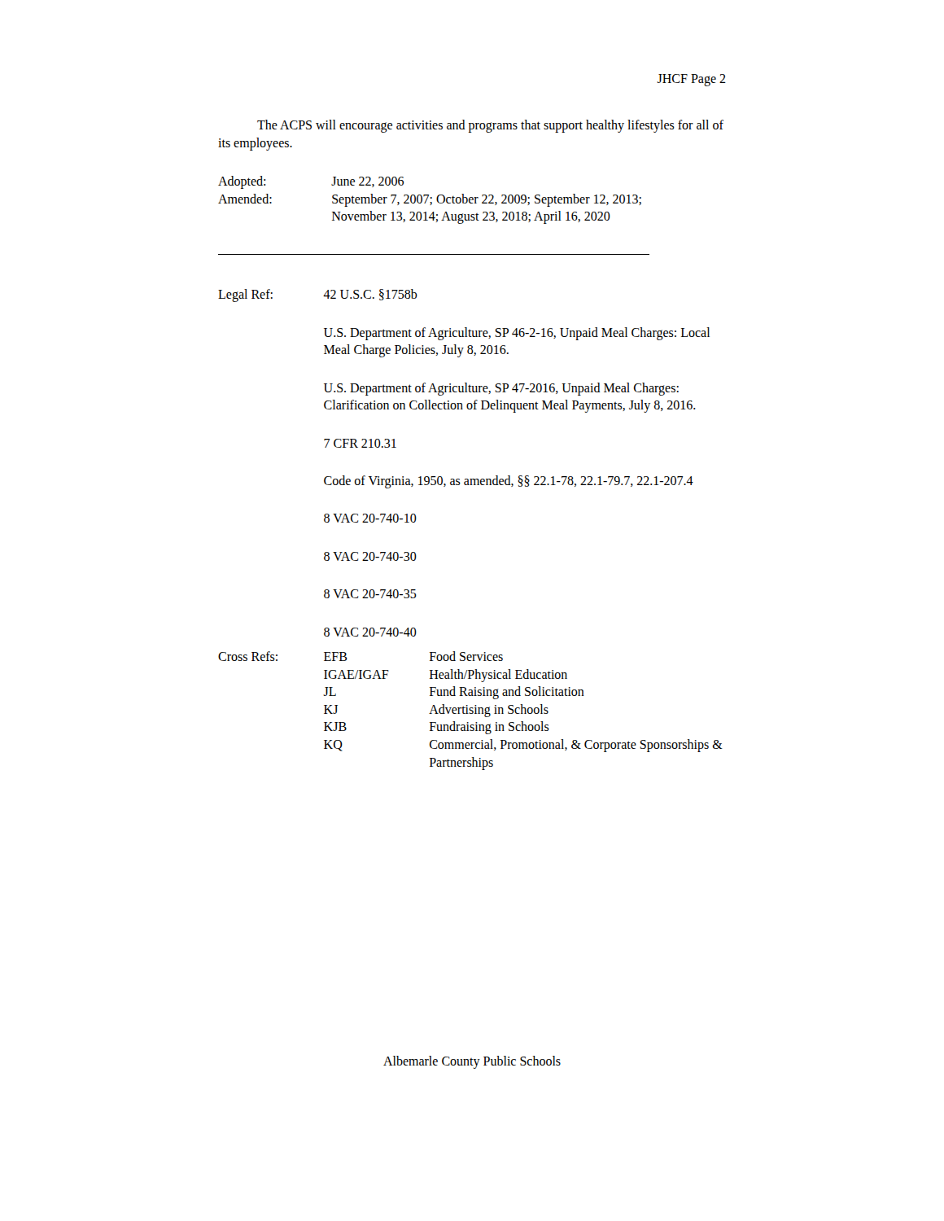JHCF Page 2
The ACPS will encourage activities and programs that support healthy lifestyles for all of its employees.
| Adopted: | June 22, 2006 |
| Amended: | September 7, 2007; October 22, 2009; September 12, 2013; November 13, 2014; August 23, 2018; April 16, 2020 |
| Legal Ref: | 42 U.S.C. §1758b U.S. Department of Agriculture, SP 46-2-16, Unpaid Meal Charges: Local Meal Charge Policies, July 8, 2016. U.S. Department of Agriculture, SP 47-2016, Unpaid Meal Charges: Clarification on Collection of Delinquent Meal Payments, July 8, 2016. 7 CFR 210.31 Code of Virginia, 1950, as amended, §§ 22.1-78, 22.1-79.7, 22.1-207.4 8 VAC 20-740-10 8 VAC 20-740-30 8 VAC 20-740-35 8 VAC 20-740-40 |
| Cross Refs: | / EFB / Food Services / / IGAE/IGAF / Health/Physical Education / / JL / Fund Raising and Solicitation / / KJ / Advertising in Schools / / KJB / Fundraising in Schools / / KQ / Commercial, Promotional, & Corporate Sponsorships & Partnerships / |
Albemarle County Public Schools